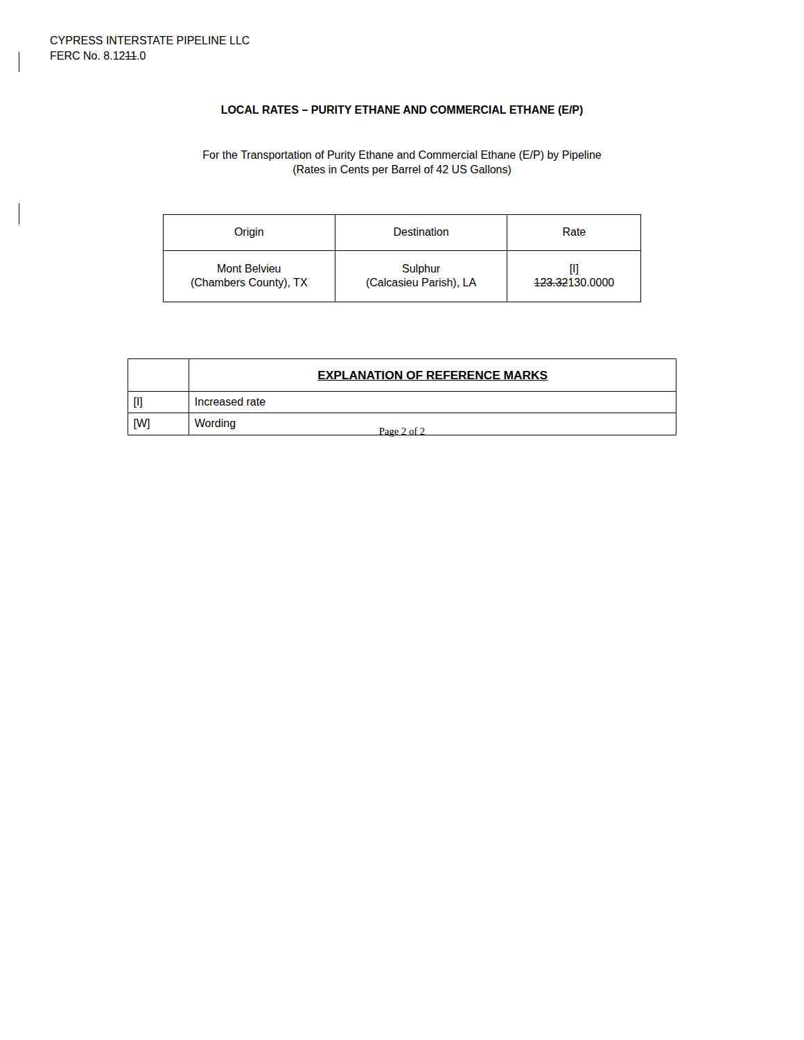CYPRESS INTERSTATE PIPELINE LLC
FERC No. 8.1211.0
LOCAL RATES – PURITY ETHANE AND COMMERCIAL ETHANE (E/P)
For the Transportation of Purity Ethane and Commercial Ethane (E/P) by Pipeline
(Rates in Cents per Barrel of 42 US Gallons)
| Origin | Destination | Rate |
| --- | --- | --- |
| Mont Belvieu (Chambers County), TX | Sulphur (Calcasieu Parish), LA | [I] 123.32 130.0000 |
| | EXPLANATION OF REFERENCE MARKS |
| [I] | Increased rate |
| [W] | Wording |
Page 2 of 2